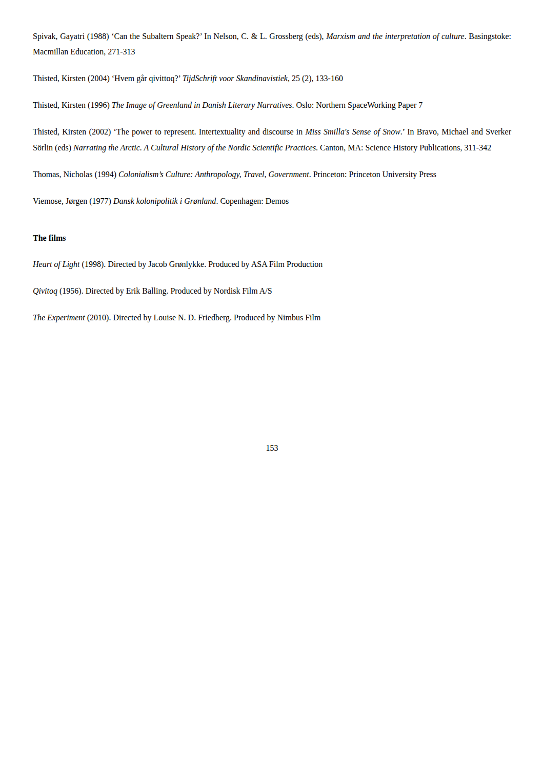Spivak, Gayatri (1988) ‘Can the Subaltern Speak?’ In Nelson, C. & L. Grossberg (eds), Marxism and the interpretation of culture. Basingstoke: Macmillan Education, 271-313
Thisted, Kirsten (2004) ‘Hvem går qivittoq?’ TijdSchrift voor Skandinavistiek, 25 (2), 133-160
Thisted, Kirsten (1996) The Image of Greenland in Danish Literary Narratives. Oslo: Northern SpaceWorking Paper 7
Thisted, Kirsten (2002) ‘The power to represent. Intertextuality and discourse in Miss Smilla's Sense of Snow.’ In Bravo, Michael and Sverker Sörlin (eds) Narrating the Arctic. A Cultural History of the Nordic Scientific Practices. Canton, MA: Science History Publications, 311-342
Thomas, Nicholas (1994) Colonialism’s Culture: Anthropology, Travel, Government. Princeton: Princeton University Press
Viemose, Jørgen (1977) Dansk kolonipolitik i Grønland. Copenhagen: Demos
The films
Heart of Light (1998). Directed by Jacob Grønlykke. Produced by ASA Film Production
Qivitoq (1956). Directed by Erik Balling. Produced by Nordisk Film A/S
The Experiment (2010). Directed by Louise N. D. Friedberg. Produced by Nimbus Film
153